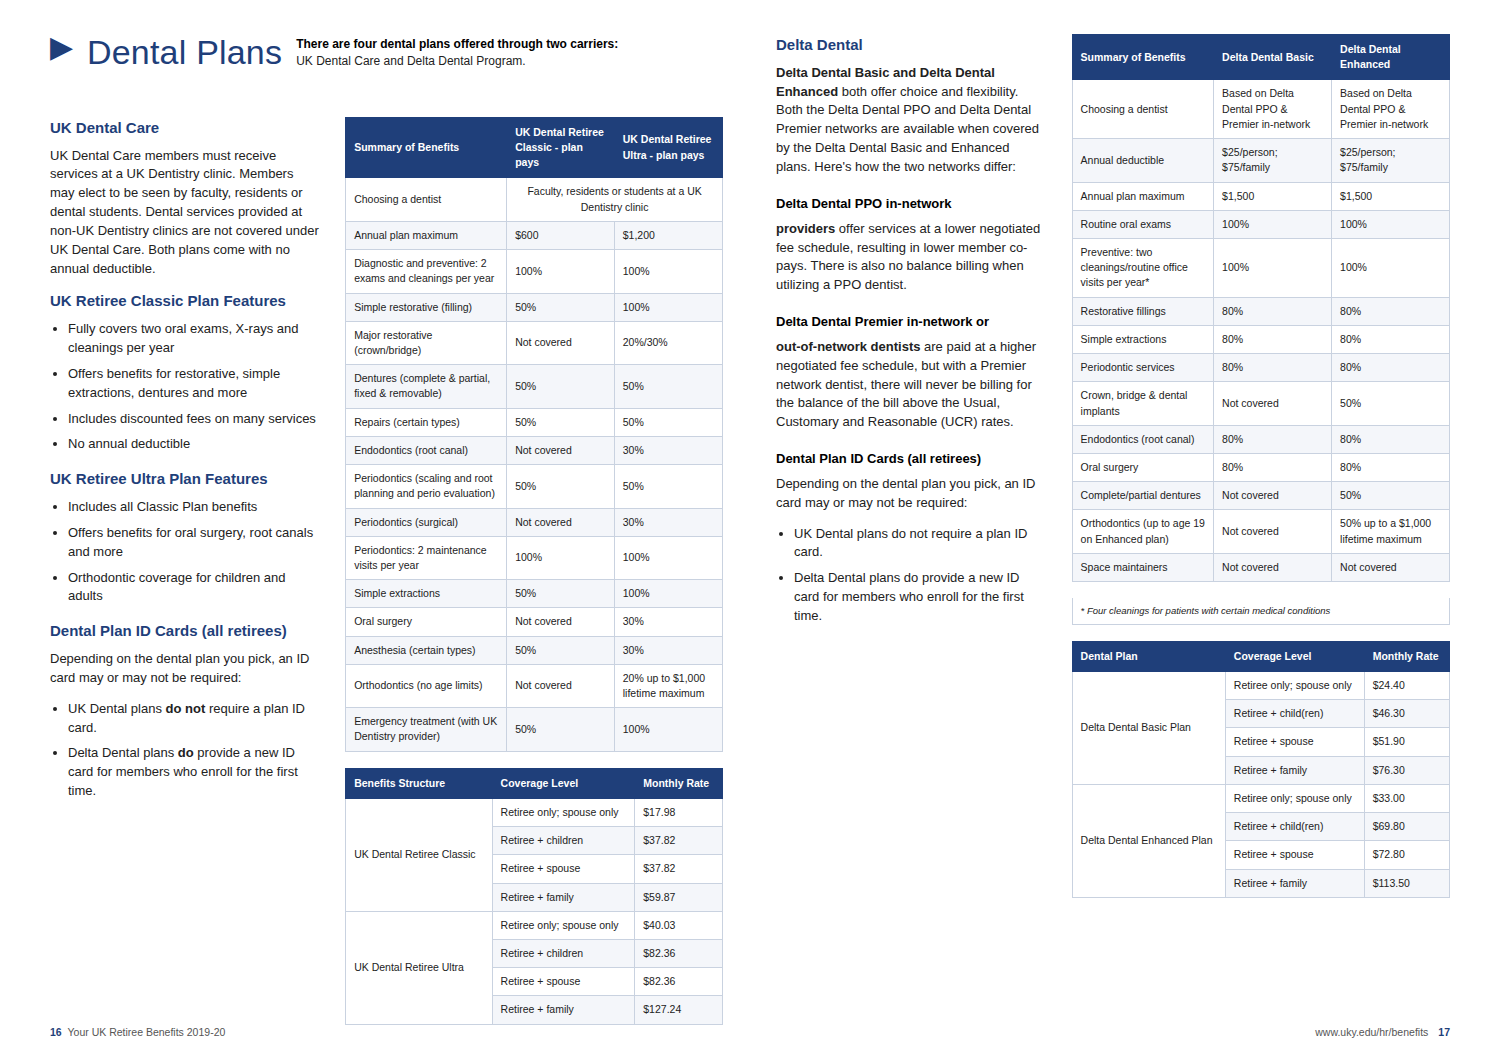▶
Dental Plans
There are four dental plans offered through two carriers: UK Dental Care and Delta Dental Program.
UK Dental Care
UK Dental Care members must receive services at a UK Dentistry clinic. Members may elect to be seen by faculty, residents or dental students. Dental services provided at non-UK Dentistry clinics are not covered under UK Dental Care. Both plans come with no annual deductible.
UK Retiree Classic Plan Features
Fully covers two oral exams, X-rays and cleanings per year
Offers benefits for restorative, simple extractions, dentures and more
Includes discounted fees on many services
No annual deductible
UK Retiree Ultra Plan Features
Includes all Classic Plan benefits
Offers benefits for oral surgery, root canals and more
Orthodontic coverage for children and adults
Dental Plan ID Cards (all retirees)
Depending on the dental plan you pick, an ID card may or may not be required:
UK Dental plans do not require a plan ID card.
Delta Dental plans do provide a new ID card for members who enroll for the first time.
| Summary of Benefits | UK Dental Retiree Classic - plan pays | UK Dental Retiree Ultra - plan pays |
| --- | --- | --- |
| Choosing a dentist | Faculty, residents or students at a UK Dentistry clinic |
| Annual plan maximum | $600 | $1,200 |
| Diagnostic and preventive: 2 exams and cleanings per year | 100% | 100% |
| Simple restorative (filling) | 50% | 100% |
| Major restorative (crown/bridge) | Not covered | 20%/30% |
| Dentures (complete & partial, fixed & removable) | 50% | 50% |
| Repairs (certain types) | 50% | 50% |
| Endodontics (root canal) | Not covered | 30% |
| Periodontics (scaling and root planning and perio evaluation) | 50% | 50% |
| Periodontics (surgical) | Not covered | 30% |
| Periodontics: 2 maintenance visits per year | 100% | 100% |
| Simple extractions | 50% | 100% |
| Oral surgery | Not covered | 30% |
| Anesthesia (certain types) | 50% | 30% |
| Orthodontics (no age limits) | Not covered | 20% up to $1,000 lifetime maximum |
| Emergency treatment (with UK Dentistry provider) | 50% | 100% |
| Benefits Structure | Coverage Level | Monthly Rate |
| --- | --- | --- |
| UK Dental Retiree Classic | Retiree only; spouse only | $17.98 |
| Retiree + children | $37.82 |
| Retiree + spouse | $37.82 |
| Retiree + family | $59.87 |
| UK Dental Retiree Ultra | Retiree only; spouse only | $40.03 |
| Retiree + children | $82.36 |
| Retiree + spouse | $82.36 |
| Retiree + family | $127.24 |
16 Your UK Retiree Benefits 2019-20
Delta Dental
Delta Dental Basic and Delta Dental Enhanced both offer choice and flexibility. Both the Delta Dental PPO and Delta Dental Premier networks are available when covered by the Delta Dental Basic and Enhanced plans. Here's how the two networks differ:
Delta Dental PPO in-network
providers offer services at a lower negotiated fee schedule, resulting in lower member co-pays. There is also no balance billing when utilizing a PPO dentist.
Delta Dental Premier in-network or
out-of-network dentists are paid at a higher negotiated fee schedule, but with a Premier network dentist, there will never be billing for the balance of the bill above the Usual, Customary and Reasonable (UCR) rates.
Dental Plan ID Cards (all retirees)
Depending on the dental plan you pick, an ID card may or may not be required:
UK Dental plans do not require a plan ID card.
Delta Dental plans do provide a new ID card for members who enroll for the first time.
| Summary of Benefits | Delta Dental Basic | Delta Dental Enhanced |
| --- | --- | --- |
| Choosing a dentist | Based on Delta Dental PPO & Premier in-network | Based on Delta Dental PPO & Premier in-network |
| Annual deductible | $25/person; $75/family | $25/person; $75/family |
| Annual plan maximum | $1,500 | $1,500 |
| Routine oral exams | 100% | 100% |
| Preventive: two cleanings/routine office visits per year* | 100% | 100% |
| Restorative fillings | 80% | 80% |
| Simple extractions | 80% | 80% |
| Periodontic services | 80% | 80% |
| Crown, bridge & dental implants | Not covered | 50% |
| Endodontics (root canal) | 80% | 80% |
| Oral surgery | 80% | 80% |
| Complete/partial dentures | Not covered | 50% |
| Orthodontics (up to age 19 on Enhanced plan) | Not covered | 50% up to a $1,000 lifetime maximum |
| Space maintainers | Not covered | Not covered |
* Four cleanings for patients with certain medical conditions
| Dental Plan | Coverage Level | Monthly Rate |
| --- | --- | --- |
| Delta Dental Basic Plan | Retiree only; spouse only | $24.40 |
| Retiree + child(ren) | $46.30 |
| Retiree + spouse | $51.90 |
| Retiree + family | $76.30 |
| Delta Dental Enhanced Plan | Retiree only; spouse only | $33.00 |
| Retiree + child(ren) | $69.80 |
| Retiree + spouse | $72.80 |
| Retiree + family | $113.50 |
www.uky.edu/hr/benefits 17